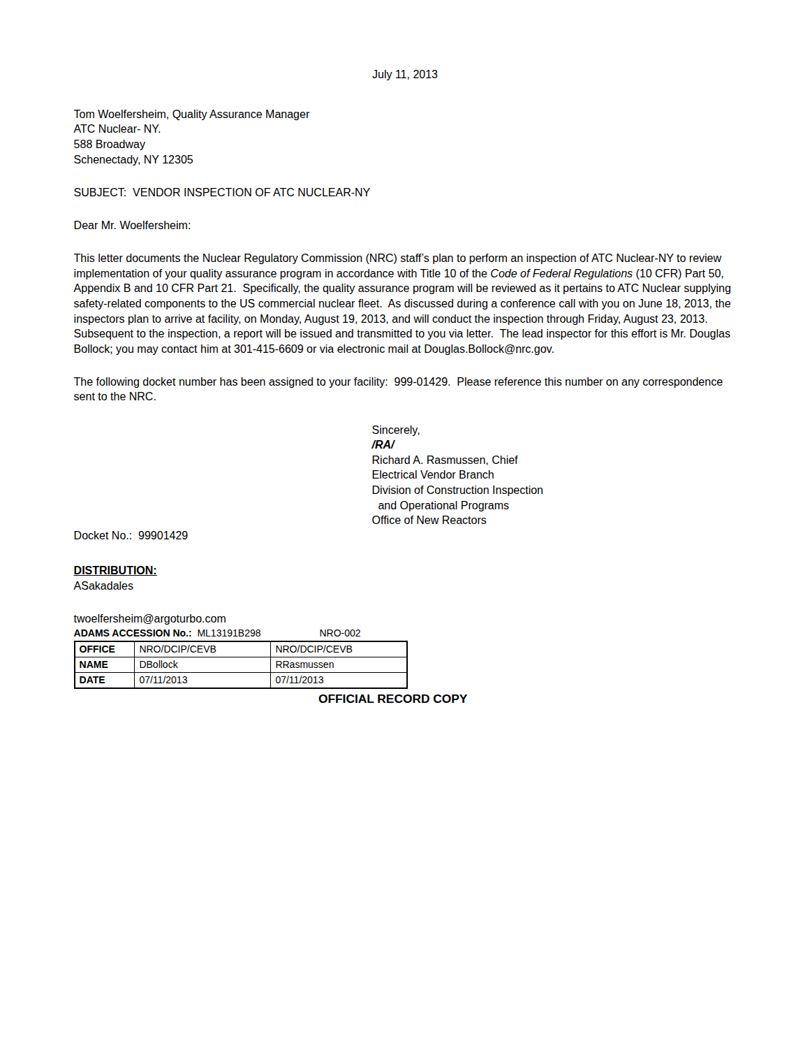July 11, 2013
Tom Woelfersheim, Quality Assurance Manager
ATC Nuclear- NY.
588 Broadway
Schenectady, NY 12305
SUBJECT: VENDOR INSPECTION OF ATC NUCLEAR-NY
Dear Mr. Woelfersheim:
This letter documents the Nuclear Regulatory Commission (NRC) staff’s plan to perform an inspection of ATC Nuclear-NY to review implementation of your quality assurance program in accordance with Title 10 of the Code of Federal Regulations (10 CFR) Part 50, Appendix B and 10 CFR Part 21. Specifically, the quality assurance program will be reviewed as it pertains to ATC Nuclear supplying safety-related components to the US commercial nuclear fleet. As discussed during a conference call with you on June 18, 2013, the inspectors plan to arrive at facility, on Monday, August 19, 2013, and will conduct the inspection through Friday, August 23, 2013. Subsequent to the inspection, a report will be issued and transmitted to you via letter. The lead inspector for this effort is Mr. Douglas Bollock; you may contact him at 301-415-6609 or via electronic mail at Douglas.Bollock@nrc.gov.
The following docket number has been assigned to your facility: 999-01429. Please reference this number on any correspondence sent to the NRC.
Sincerely,
/RA/
Richard A. Rasmussen, Chief
Electrical Vendor Branch
Division of Construction Inspection
and Operational Programs
Office of New Reactors
Docket No.: 99901429
DISTRIBUTION:
ASakadales
twoelfersheim@argoturbo.com
ADAMS ACCESSION No.: ML13191B298NRO-002
| OFFICE | NRO/DCIP/CEVB | NRO/DCIP/CEVB |
| NAME | DBollock | RRasmussen |
| DATE | 07/11/2013 | 07/11/2013 |
OFFICIAL RECORD COPY